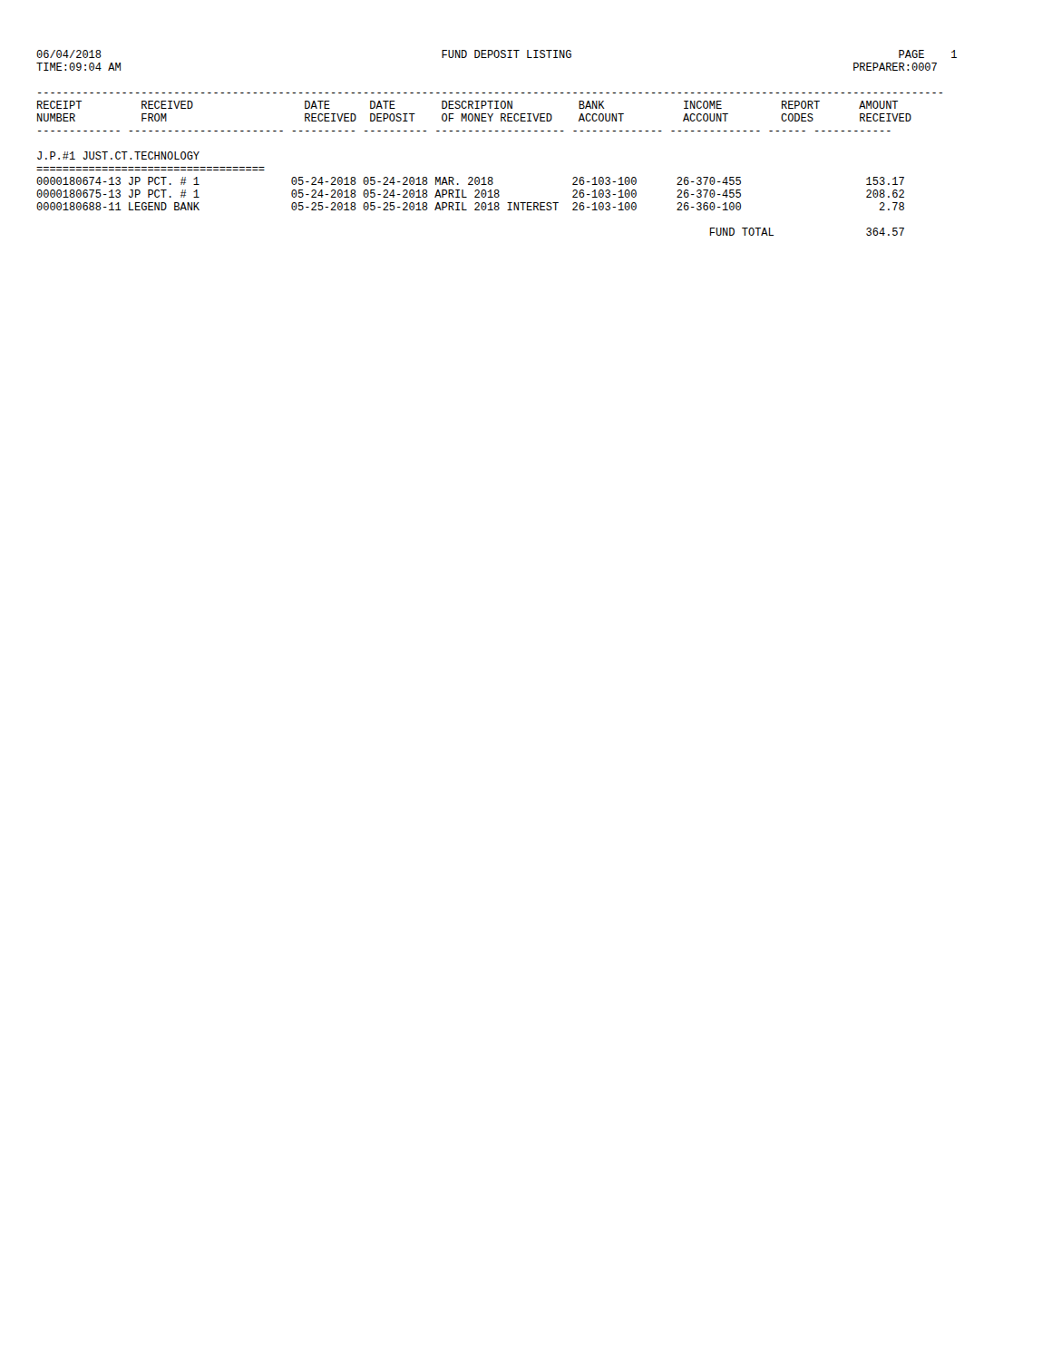06/04/2018 FUND DEPOSIT LISTING PAGE 1 TIME:09:04 AM PREPARER:0007 ------------------------------------------------------------------------------------------------------------------------------------------- RECEIPT RECEIVED DATE DATE DESCRIPTION BANK INCOME REPORT AMOUNT NUMBER FROM RECEIVED DEPOSIT OF MONEY RECEIVED ACCOUNT ACCOUNT CODES RECEIVED ------------- ------------------------ ---------- ---------- -------------------- -------------- -------------- ------ ------------ J.P.#1 JUST.CT.TECHNOLOGY =================================== 0000180674-13 JP PCT. # 1 05-24-2018 05-24-2018 MAR. 2018 26-103-100 26-370-455 153.17 0000180675-13 JP PCT. # 1 05-24-2018 05-24-2018 APRIL 2018 26-103-100 26-370-455 208.62 0000180688-11 LEGEND BANK 05-25-2018 05-25-2018 APRIL 2018 INTEREST 26-103-100 26-360-100 2.78 FUND TOTAL 364.57